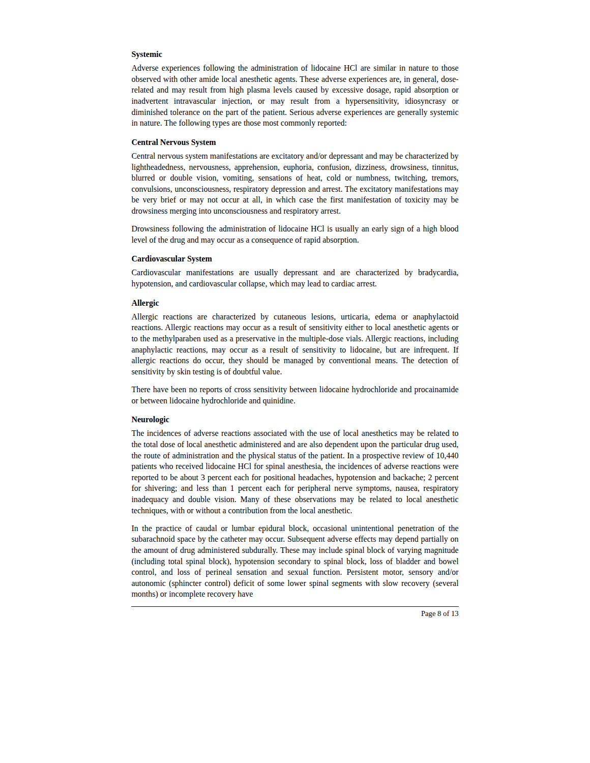Systemic
Adverse experiences following the administration of lidocaine HCl are similar in nature to those observed with other amide local anesthetic agents. These adverse experiences are, in general, dose-related and may result from high plasma levels caused by excessive dosage, rapid absorption or inadvertent intravascular injection, or may result from a hypersensitivity, idiosyncrasy or diminished tolerance on the part of the patient. Serious adverse experiences are generally systemic in nature. The following types are those most commonly reported:
Central Nervous System
Central nervous system manifestations are excitatory and/or depressant and may be characterized by lightheadedness, nervousness, apprehension, euphoria, confusion, dizziness, drowsiness, tinnitus, blurred or double vision, vomiting, sensations of heat, cold or numbness, twitching, tremors, convulsions, unconsciousness, respiratory depression and arrest. The excitatory manifestations may be very brief or may not occur at all, in which case the first manifestation of toxicity may be drowsiness merging into unconsciousness and respiratory arrest.
Drowsiness following the administration of lidocaine HCl is usually an early sign of a high blood level of the drug and may occur as a consequence of rapid absorption.
Cardiovascular System
Cardiovascular manifestations are usually depressant and are characterized by bradycardia, hypotension, and cardiovascular collapse, which may lead to cardiac arrest.
Allergic
Allergic reactions are characterized by cutaneous lesions, urticaria, edema or anaphylactoid reactions. Allergic reactions may occur as a result of sensitivity either to local anesthetic agents or to the methylparaben used as a preservative in the multiple-dose vials. Allergic reactions, including anaphylactic reactions, may occur as a result of sensitivity to lidocaine, but are infrequent. If allergic reactions do occur, they should be managed by conventional means. The detection of sensitivity by skin testing is of doubtful value.
There have been no reports of cross sensitivity between lidocaine hydrochloride and procainamide or between lidocaine hydrochloride and quinidine.
Neurologic
The incidences of adverse reactions associated with the use of local anesthetics may be related to the total dose of local anesthetic administered and are also dependent upon the particular drug used, the route of administration and the physical status of the patient. In a prospective review of 10,440 patients who received lidocaine HCl for spinal anesthesia, the incidences of adverse reactions were reported to be about 3 percent each for positional headaches, hypotension and backache; 2 percent for shivering; and less than 1 percent each for peripheral nerve symptoms, nausea, respiratory inadequacy and double vision. Many of these observations may be related to local anesthetic techniques, with or without a contribution from the local anesthetic.
In the practice of caudal or lumbar epidural block, occasional unintentional penetration of the subarachnoid space by the catheter may occur. Subsequent adverse effects may depend partially on the amount of drug administered subdurally. These may include spinal block of varying magnitude (including total spinal block), hypotension secondary to spinal block, loss of bladder and bowel control, and loss of perineal sensation and sexual function. Persistent motor, sensory and/or autonomic (sphincter control) deficit of some lower spinal segments with slow recovery (several months) or incomplete recovery have
Page 8 of 13